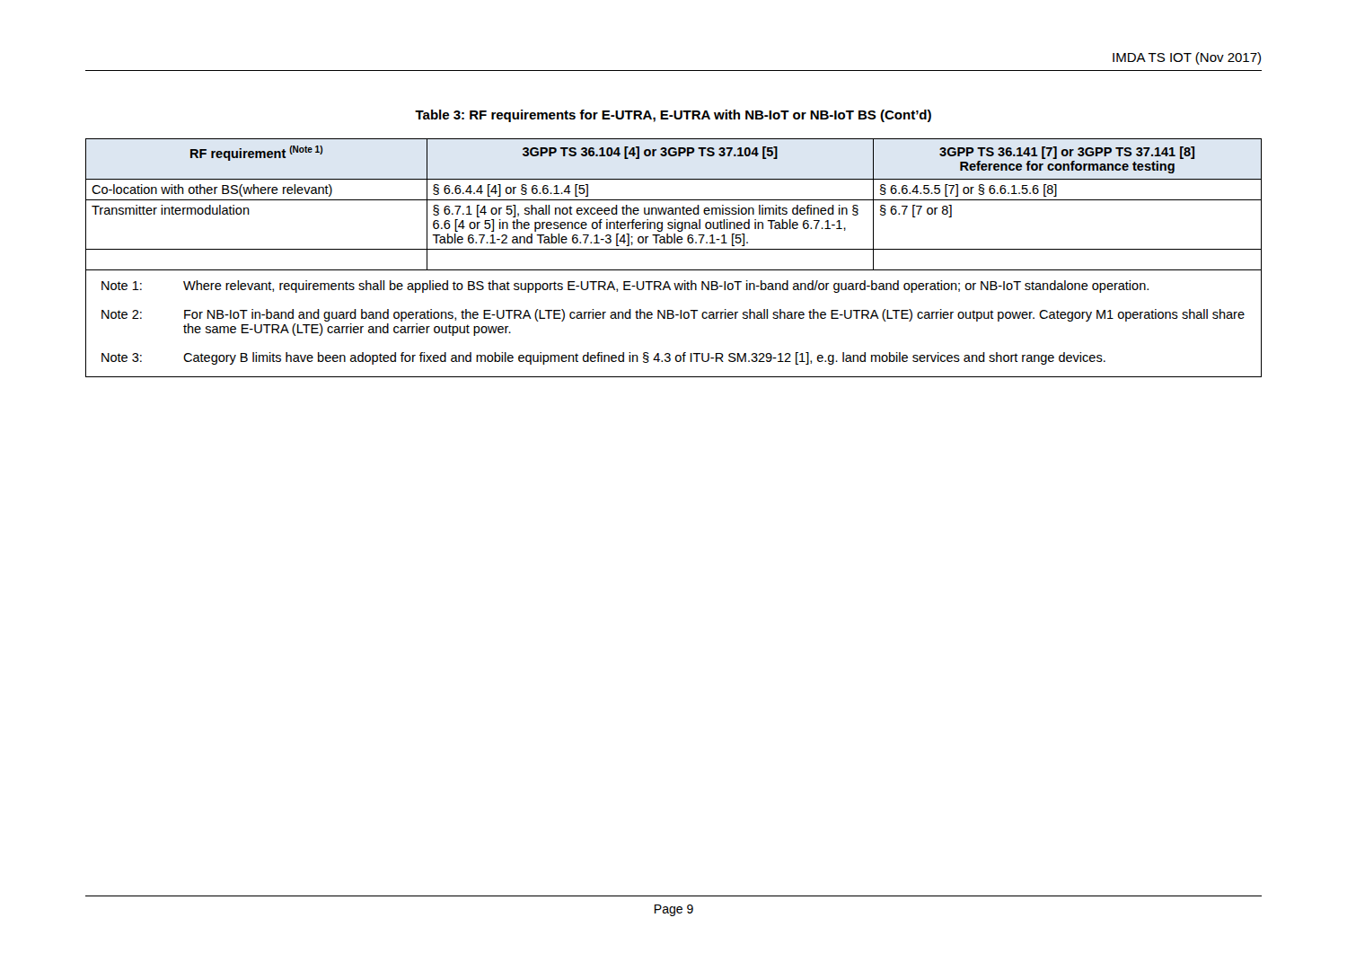IMDA TS IOT (Nov 2017)
Table 3: RF requirements for E-UTRA, E-UTRA with NB-IoT or NB-IoT BS (Cont’d)
| RF requirement (Note 1) | 3GPP TS 36.104 [4] or 3GPP TS 37.104 [5] | 3GPP TS 36.141 [7] or 3GPP TS 37.141 [8] Reference for conformance testing |
| --- | --- | --- |
| Co-location with other BS(where relevant) | § 6.6.4.4 [4] or § 6.6.1.4 [5] | § 6.6.4.5.5 [7] or § 6.6.1.5.6 [8] |
| Transmitter intermodulation | § 6.7.1 [4 or 5], shall not exceed the unwanted emission limits defined in § 6.6 [4 or 5] in the presence of interfering signal outlined in Table 6.7.1-1, Table 6.7.1-2 and Table 6.7.1-3 [4]; or Table 6.7.1-1 [5]. | § 6.7 [7 or 8] |
| / Note 1: / Where relevant, requirements shall be applied to BS that supports E-UTRA, E-UTRA with NB-IoT in-band and/or guard-band operation; or NB-IoT standalone operation. / / Note 2: / For NB-IoT in-band and guard band operations, the E-UTRA (LTE) carrier and the NB-IoT carrier shall share the E-UTRA (LTE) carrier output power. Category M1 operations shall share the same E-UTRA (LTE) carrier and carrier output power. / / Note 3: / Category B limits have been adopted for fixed and mobile equipment defined in § 4.3 of ITU-R SM.329-12 [1], e.g. land mobile services and short range devices. / |
Page 9